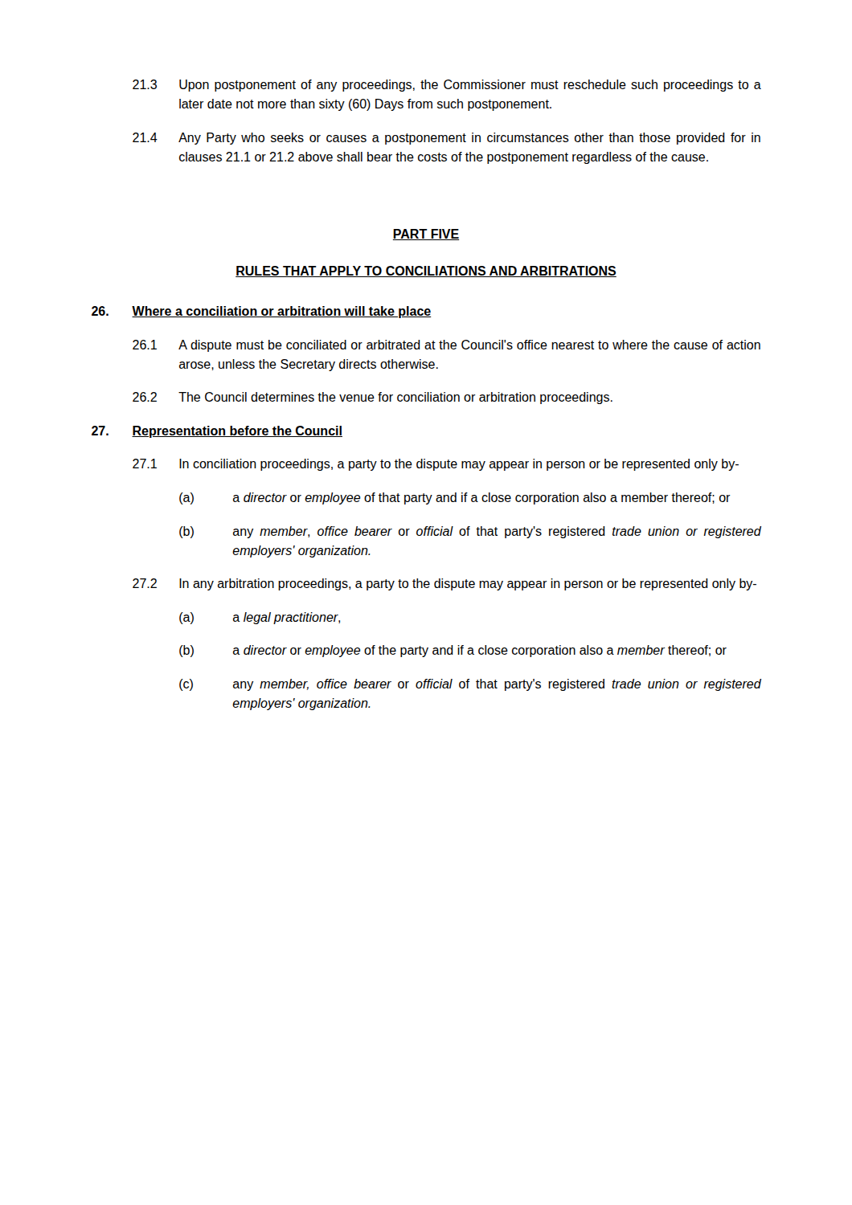21.3
Upon postponement of any proceedings, the Commissioner must reschedule such proceedings to a later date not more than sixty (60) Days from such postponement.
21.4
Any Party who seeks or causes a postponement in circumstances other than those provided for in clauses 21.1 or 21.2 above shall bear the costs of the postponement regardless of the cause.
PART FIVE
RULES THAT APPLY TO CONCILIATIONS AND ARBITRATIONS
26.
Where a conciliation or arbitration will take place
26.1
A dispute must be conciliated or arbitrated at the Council's office nearest to where the cause of action arose, unless the Secretary directs otherwise.
26.2
The Council determines the venue for conciliation or arbitration proceedings.
27.
Representation before the Council
27.1
In conciliation proceedings, a party to the dispute may appear in person or be represented only by-
(a)
a director or employee of that party and if a close corporation also a member thereof; or
(b)
any member, office bearer or official of that party's registered trade union or registered employers' organization.
27.2
In any arbitration proceedings, a party to the dispute may appear in person or be represented only by-
(a)
a legal practitioner,
(b)
a director or employee of the party and if a close corporation also a member thereof; or
(c)
any member, office bearer or official of that party's registered trade union or registered employers' organization.